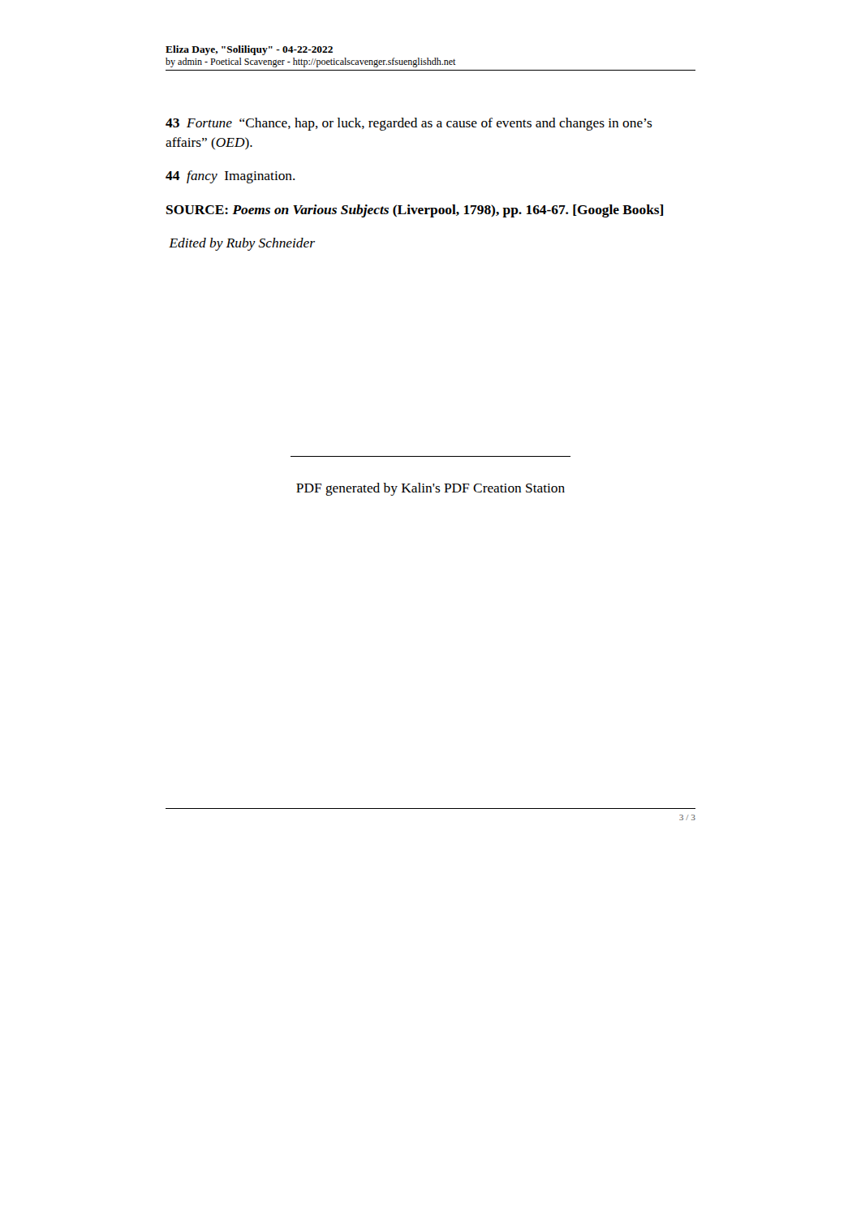Eliza Daye, "Soliliquy" - 04-22-2022
by admin - Poetical Scavenger - http://poeticalscavenger.sfsuenglishdh.net
43 Fortune “Chance, hap, or luck, regarded as a cause of events and changes in one’s affairs” (OED).
44 fancy Imagination.
SOURCE: Poems on Various Subjects (Liverpool, 1798), pp. 164-67. [Google Books]
Edited by Ruby Schneider
PDF generated by Kalin's PDF Creation Station
3 / 3